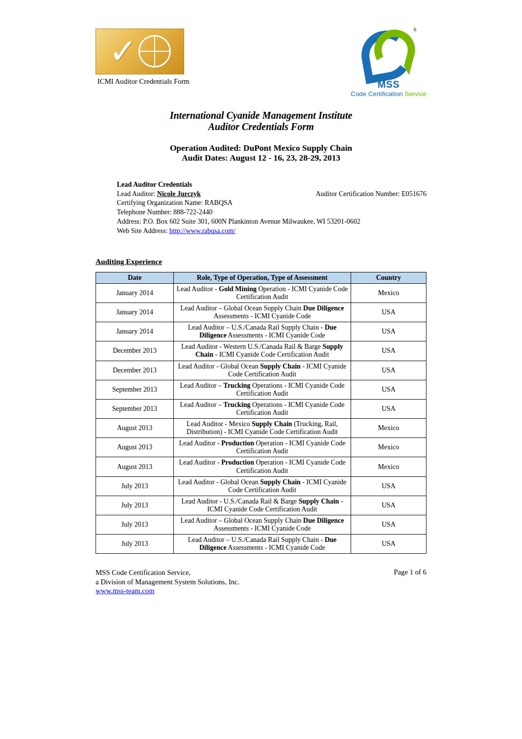✓
ICMI Auditor Credentials Form
®
MSS
Code Certification Service
International Cyanide Management Institute
Auditor Credentials Form
Operation Audited: DuPont Mexico Supply Chain
Audit Dates: August 12 - 16, 23, 28-29, 2013
Lead Auditor Credentials
Lead Auditor: Nicole Jurczyk Auditor Certification Number: E051676
Certifying Organization Name: RABQSA
Telephone Number: 888-722-2440
Address: P.O. Box 602 Suite 301, 600N Plankinton Avenue Milwaukee, WI 53201-0602
Web Site Address: http://www.rabqsa.com/
Auditing Experience
| Date | Role, Type of Operation, Type of Assessment | Country |
| --- | --- | --- |
| January 2014 | Lead Auditor - Gold Mining Operation - ICMI Cyanide Code Certification Audit | Mexico |
| January 2014 | Lead Auditor – Global Ocean Supply Chain Due Diligence Assessments - ICMI Cyanide Code | USA |
| January 2014 | Lead Auditor – U.S./Canada Rail Supply Chain - Due Diligence Assessments - ICMI Cyanide Code | USA |
| December 2013 | Lead Auditor - Western U.S./Canada Rail & Barge Supply Chain - ICMI Cyanide Code Certification Audit | USA |
| December 2013 | Lead Auditor - Global Ocean Supply Chain - ICMI Cyanide Code Certification Audit | USA |
| September 2013 | Lead Auditor – Trucking Operations - ICMI Cyanide Code Certification Audit | USA |
| September 2013 | Lead Auditor – Trucking Operations - ICMI Cyanide Code Certification Audit | USA |
| August 2013 | Lead Auditor - Mexico Supply Chain (Trucking, Rail, Distribution) - ICMI Cyanide Code Certification Audit | Mexico |
| August 2013 | Lead Auditor - Production Operation - ICMI Cyanide Code Certification Audit | Mexico |
| August 2013 | Lead Auditor - Production Operation - ICMI Cyanide Code Certification Audit | Mexico |
| July 2013 | Lead Auditor - Global Ocean Supply Chain - ICMI Cyanide Code Certification Audit | USA |
| July 2013 | Lead Auditor - U.S./Canada Rail & Barge Supply Chain - ICMI Cyanide Code Certification Audit | USA |
| July 2013 | Lead Auditor – Global Ocean Supply Chain Due Diligence Assessments - ICMI Cyanide Code | USA |
| July 2013 | Lead Auditor – U.S./Canada Rail Supply Chain - Due Diligence Assessments - ICMI Cyanide Code | USA |
MSS Code Certification Service,
a Division of Management System Solutions, Inc.
www.mss-team.com
Page 1 of 6